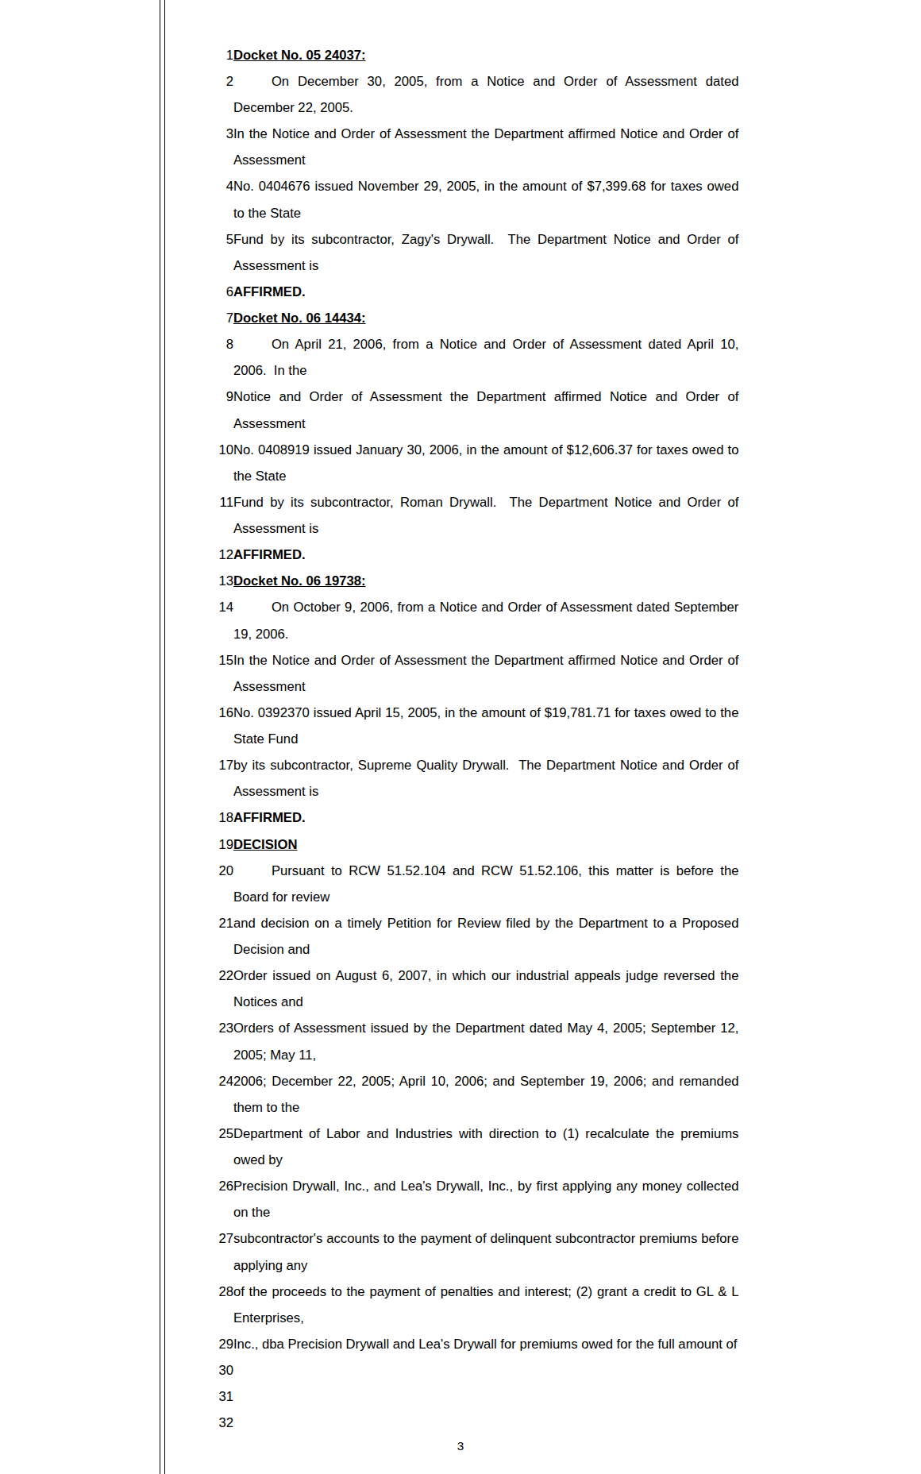| 1 | Docket No. 05 24037: |
| 2 | On December 30, 2005, from a Notice and Order of Assessment dated December 22, 2005. |
| 3 | In the Notice and Order of Assessment the Department affirmed Notice and Order of Assessment |
| 4 | No. 0404676 issued November 29, 2005, in the amount of $7,399.68 for taxes owed to the State |
| 5 | Fund by its subcontractor, Zagy's Drywall. The Department Notice and Order of Assessment is |
| 6 | AFFIRMED. |
| 7 | Docket No. 06 14434: |
| 8 | On April 21, 2006, from a Notice and Order of Assessment dated April 10, 2006. In the |
| 9 | Notice and Order of Assessment the Department affirmed Notice and Order of Assessment |
| 10 | No. 0408919 issued January 30, 2006, in the amount of $12,606.37 for taxes owed to the State |
| 11 | Fund by its subcontractor, Roman Drywall. The Department Notice and Order of Assessment is |
| 12 | AFFIRMED. |
| 13 | Docket No. 06 19738: |
| 14 | On October 9, 2006, from a Notice and Order of Assessment dated September 19, 2006. |
| 15 | In the Notice and Order of Assessment the Department affirmed Notice and Order of Assessment |
| 16 | No. 0392370 issued April 15, 2005, in the amount of $19,781.71 for taxes owed to the State Fund |
| 17 | by its subcontractor, Supreme Quality Drywall. The Department Notice and Order of Assessment is |
| 18 | AFFIRMED. |
| 19 | DECISION |
| 20 | Pursuant to RCW 51.52.104 and RCW 51.52.106, this matter is before the Board for review |
| 21 | and decision on a timely Petition for Review filed by the Department to a Proposed Decision and |
| 22 | Order issued on August 6, 2007, in which our industrial appeals judge reversed the Notices and |
| 23 | Orders of Assessment issued by the Department dated May 4, 2005; September 12, 2005; May 11, |
| 24 | 2006; December 22, 2005; April 10, 2006; and September 19, 2006; and remanded them to the |
| 25 | Department of Labor and Industries with direction to (1) recalculate the premiums owed by |
| 26 | Precision Drywall, Inc., and Lea's Drywall, Inc., by first applying any money collected on the |
| 27 | subcontractor's accounts to the payment of delinquent subcontractor premiums before applying any |
| 28 | of the proceeds to the payment of penalties and interest; (2) grant a credit to GL & L Enterprises, |
| 29 | Inc., dba Precision Drywall and Lea's Drywall for premiums owed for the full amount of |
| 30 | |
| 31 | |
| 32 | |
3